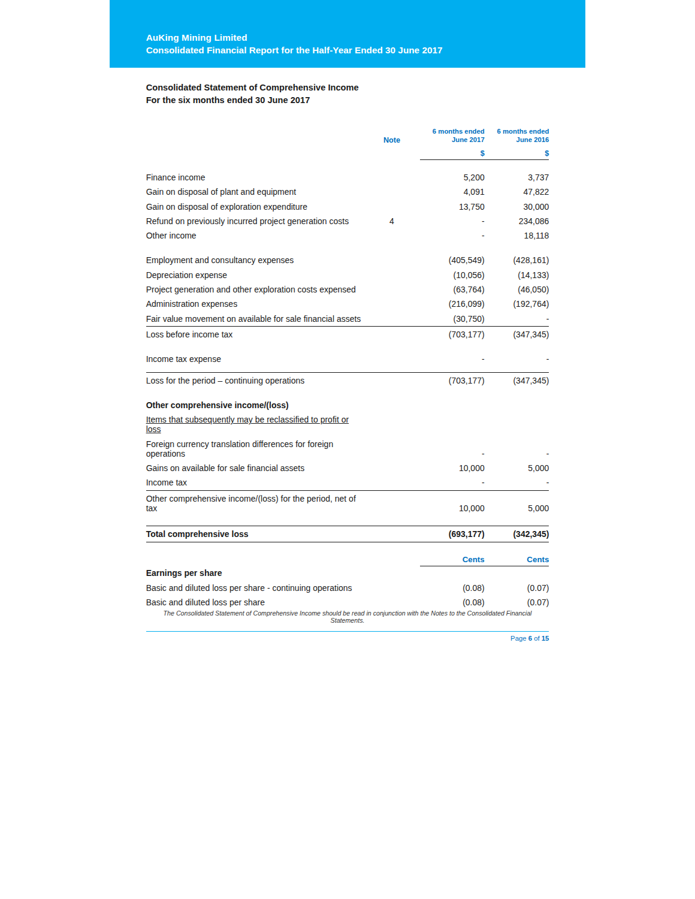AuKing Mining Limited
Consolidated Financial Report for the Half-Year Ended 30 June 2017
Consolidated Statement of Comprehensive Income
For the six months ended 30 June 2017
| | Note | 6 months ended June 2017 | 6 months ended June 2016 |
| --- | --- | --- | --- |
| | | $ | $ |
| Finance income | | 5,200 | 3,737 |
| Gain on disposal of plant and equipment | | 4,091 | 47,822 |
| Gain on disposal of exploration expenditure | | 13,750 | 30,000 |
| Refund on previously incurred project generation costs | 4 | - | 234,086 |
| Other income | | - | 18,118 |
| Employment and consultancy expenses | | (405,549) | (428,161) |
| Depreciation expense | | (10,056) | (14,133) |
| Project generation and other exploration costs expensed | | (63,764) | (46,050) |
| Administration expenses | | (216,099) | (192,764) |
| Fair value movement on available for sale financial assets | | (30,750) | - |
| Loss before income tax | | (703,177) | (347,345) |
| Income tax expense | | - | - |
| Loss for the period – continuing operations | | (703,177) | (347,345) |
| Other comprehensive income/(loss) | | | |
| Items that subsequently may be reclassified to profit or loss | | | |
| Foreign currency translation differences for foreign operations | | - | - |
| Gains on available for sale financial assets | | 10,000 | 5,000 |
| Income tax | | - | - |
| Other comprehensive income/(loss) for the period, net of tax | | 10,000 | 5,000 |
| Total comprehensive loss | | (693,177) | (342,345) |
| | | Cents | Cents |
| Earnings per share | | | |
| Basic and diluted loss per share - continuing operations | | (0.08) | (0.07) |
| Basic and diluted loss per share | | (0.08) | (0.07) |
The Consolidated Statement of Comprehensive Income should be read in conjunction with the Notes to the Consolidated Financial Statements.
Page 6 of 15